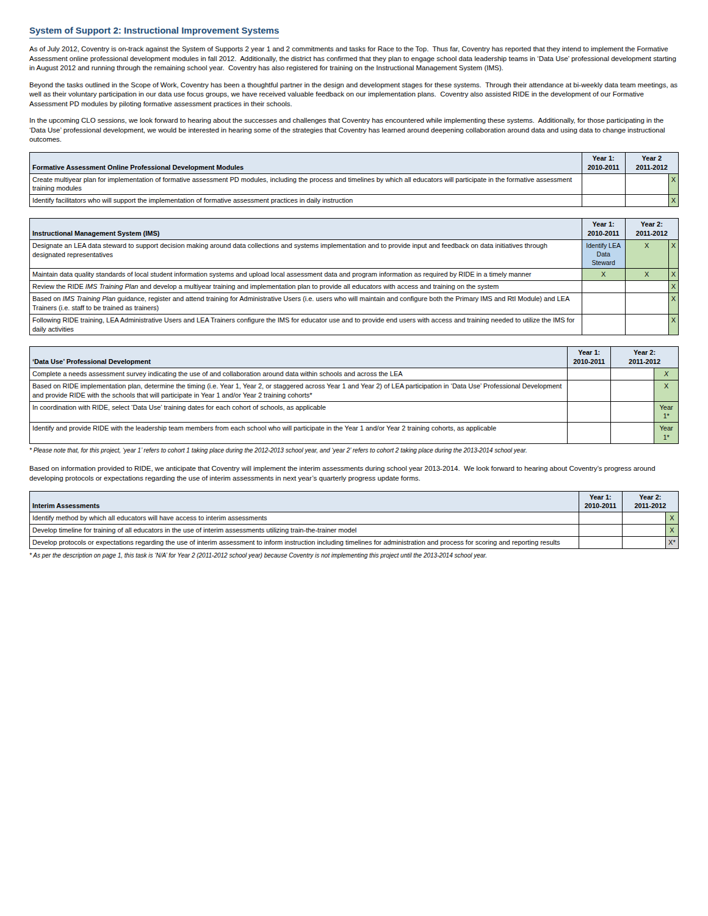System of Support 2: Instructional Improvement Systems
As of July 2012, Coventry is on-track against the System of Supports 2 year 1 and 2 commitments and tasks for Race to the Top. Thus far, Coventry has reported that they intend to implement the Formative Assessment online professional development modules in fall 2012. Additionally, the district has confirmed that they plan to engage school data leadership teams in ‘Data Use’ professional development starting in August 2012 and running through the remaining school year. Coventry has also registered for training on the Instructional Management System (IMS).
Beyond the tasks outlined in the Scope of Work, Coventry has been a thoughtful partner in the design and development stages for these systems. Through their attendance at bi-weekly data team meetings, as well as their voluntary participation in our data use focus groups, we have received valuable feedback on our implementation plans. Coventry also assisted RIDE in the development of our Formative Assessment PD modules by piloting formative assessment practices in their schools.
In the upcoming CLO sessions, we look forward to hearing about the successes and challenges that Coventry has encountered while implementing these systems. Additionally, for those participating in the ‘Data Use’ professional development, we would be interested in hearing some of the strategies that Coventry has learned around deepening collaboration around data and using data to change instructional outcomes.
| Formative Assessment Online Professional Development Modules | Year 1: 2010-2011 | Year 2 2011-2012 |
| --- | --- | --- |
| Create multiyear plan for implementation of formative assessment PD modules, including the process and timelines by which all educators will participate in the formative assessment training modules | | | X |
| Identify facilitators who will support the implementation of formative assessment practices in daily instruction | | | X |
| Instructional Management System (IMS) | Year 1: 2010-2011 | Year 2: 2011-2012 |
| --- | --- | --- |
| Designate an LEA data steward to support decision making around data collections and systems implementation and to provide input and feedback on data initiatives through designated representatives | Identify LEA Data Steward | X | X |
| Maintain data quality standards of local student information systems and upload local assessment data and program information as required by RIDE in a timely manner | X | X | X |
| Review the RIDE IMS Training Plan and develop a multiyear training and implementation plan to provide all educators with access and training on the system | | | X |
| Based on IMS Training Plan guidance, register and attend training for Administrative Users (i.e. users who will maintain and configure both the Primary IMS and RtI Module) and LEA Trainers (i.e. staff to be trained as trainers) | | | X |
| Following RIDE training, LEA Administrative Users and LEA Trainers configure the IMS for educator use and to provide end users with access and training needed to utilize the IMS for daily activities | | | X |
| ‘Data Use’ Professional Development | Year 1: 2010-2011 | Year 2: 2011-2012 |
| --- | --- | --- |
| Complete a needs assessment survey indicating the use of and collaboration around data within schools and across the LEA | | | X |
| Based on RIDE implementation plan, determine the timing (i.e. Year 1, Year 2, or staggered across Year 1 and Year 2) of LEA participation in ‘Data Use’ Professional Development and provide RIDE with the schools that will participate in Year 1 and/or Year 2 training cohorts* | | | X |
| In coordination with RIDE, select ‘Data Use’ training dates for each cohort of schools, as applicable | | | Year 1* |
| Identify and provide RIDE with the leadership team members from each school who will participate in the Year 1 and/or Year 2 training cohorts, as applicable | | | Year 1* |
* Please note that, for this project, ‘year 1’ refers to cohort 1 taking place during the 2012-2013 school year, and ‘year 2’ refers to cohort 2 taking place during the 2013-2014 school year.
Based on information provided to RIDE, we anticipate that Coventry will implement the interim assessments during school year 2013-2014. We look forward to hearing about Coventry’s progress around developing protocols or expectations regarding the use of interim assessments in next year’s quarterly progress update forms.
| Interim Assessments | Year 1: 2010-2011 | Year 2: 2011-2012 |
| --- | --- | --- |
| Identify method by which all educators will have access to interim assessments | | | X |
| Develop timeline for training of all educators in the use of interim assessments utilizing train-the-trainer model | | | X |
| Develop protocols or expectations regarding the use of interim assessment to inform instruction including timelines for administration and process for scoring and reporting results | | | X* |
* As per the description on page 1, this task is ‘N/A’ for Year 2 (2011-2012 school year) because Coventry is not implementing this project until the 2013-2014 school year.